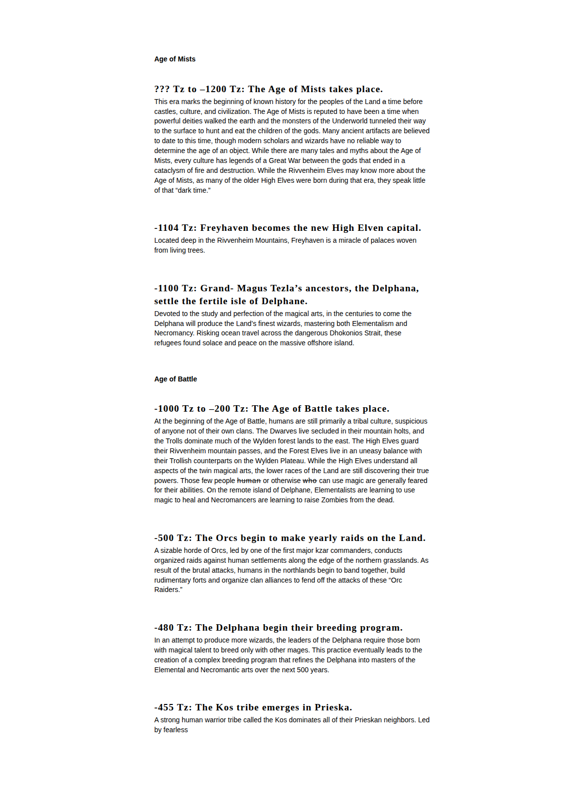Age of Mists
??? Tz to –1200 Tz: The Age of Mists takes place.
This era marks the beginning of known history for the peoples of the Land a time before castles, culture, and civilization. The Age of Mists is reputed to have been a time when powerful deities walked the earth and the monsters of the Underworld tunneled their way to the surface to hunt and eat the children of the gods. Many ancient artifacts are believed to date to this time, though modern scholars and wizards have no reliable way to determine the age of an object. While there are many tales and myths about the Age of Mists, every culture has legends of a Great War between the gods that ended in a cataclysm of fire and destruction. While the Rivvenheim Elves may know more about the Age of Mists, as many of the older High Elves were born during that era, they speak little of that “dark time.”
-1104 Tz: Freyhaven becomes the new High Elven capital.
Located deep in the Rivvenheim Mountains, Freyhaven is a miracle of palaces woven from living trees.
-1100 Tz: Grand- Magus Tezla’s ancestors, the Delphana, settle the fertile isle of Delphane.
Devoted to the study and perfection of the magical arts, in the centuries to come the Delphana will produce the Land’s finest wizards, mastering both Elementalism and Necromancy. Risking ocean travel across the dangerous Dhokonios Strait, these refugees found solace and peace on the massive offshore island.
Age of Battle
-1000 Tz to –200 Tz: The Age of Battle takes place.
At the beginning of the Age of Battle, humans are still primarily a tribal culture, suspicious of anyone not of their own clans. The Dwarves live secluded in their mountain holts, and the Trolls dominate much of the Wylden forest lands to the east. The High Elves guard their Rivvenheim mountain passes, and the Forest Elves live in an uneasy balance with their Trollish counterparts on the Wylden Plateau. While the High Elves understand all aspects of the twin magical arts, the lower races of the Land are still discovering their true powers. Those few people human or otherwise who can use magic are generally feared for their abilities. On the remote island of Delphane, Elementalists are learning to use magic to heal and Necromancers are learning to raise Zombies from the dead.
-500 Tz: The Orcs begin to make yearly raids on the Land.
A sizable horde of Orcs, led by one of the first major kzar commanders, conducts organized raids against human settlements along the edge of the northern grasslands. As result of the brutal attacks, humans in the northlands begin to band together, build rudimentary forts and organize clan alliances to fend off the attacks of these “Orc Raiders.”
-480 Tz: The Delphana begin their breeding program.
In an attempt to produce more wizards, the leaders of the Delphana require those born with magical talent to breed only with other mages. This practice eventually leads to the creation of a complex breeding program that refines the Delphana into masters of the Elemental and Necromantic arts over the next 500 years.
-455 Tz: The Kos tribe emerges in Prieska.
A strong human warrior tribe called the Kos dominates all of their Prieskan neighbors. Led by fearless